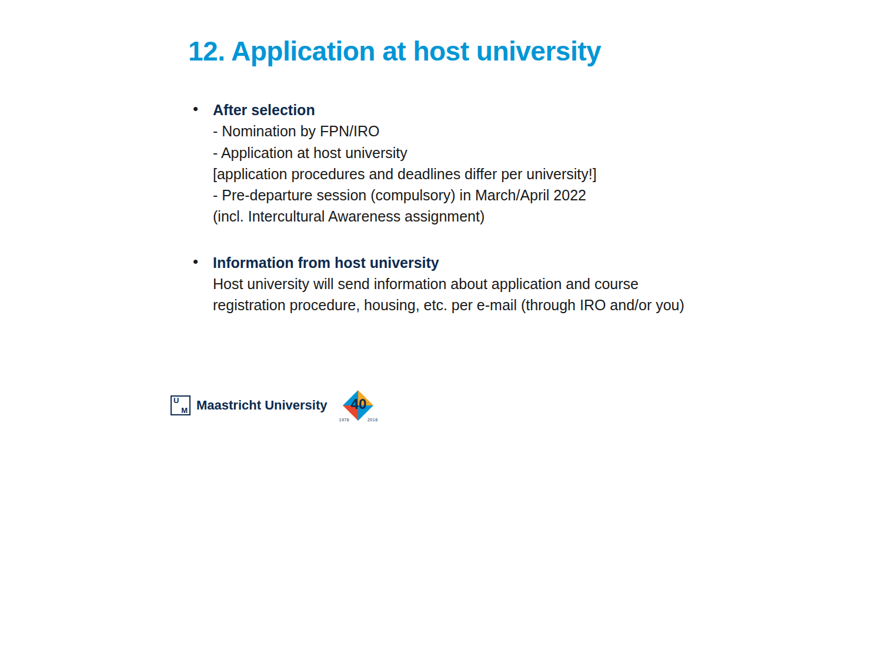12. Application at host university
After selection
- Nomination by FPN/IRO
- Application at host university
[application procedures and deadlines differ per university!]
- Pre-departure session (compulsory) in March/April 2022
(incl. Intercultural Awareness assignment)
Information from host university
Host university will send information about application and course registration procedure, housing, etc. per e-mail (through IRO and/or you)
Maastricht University
40
1976
2016